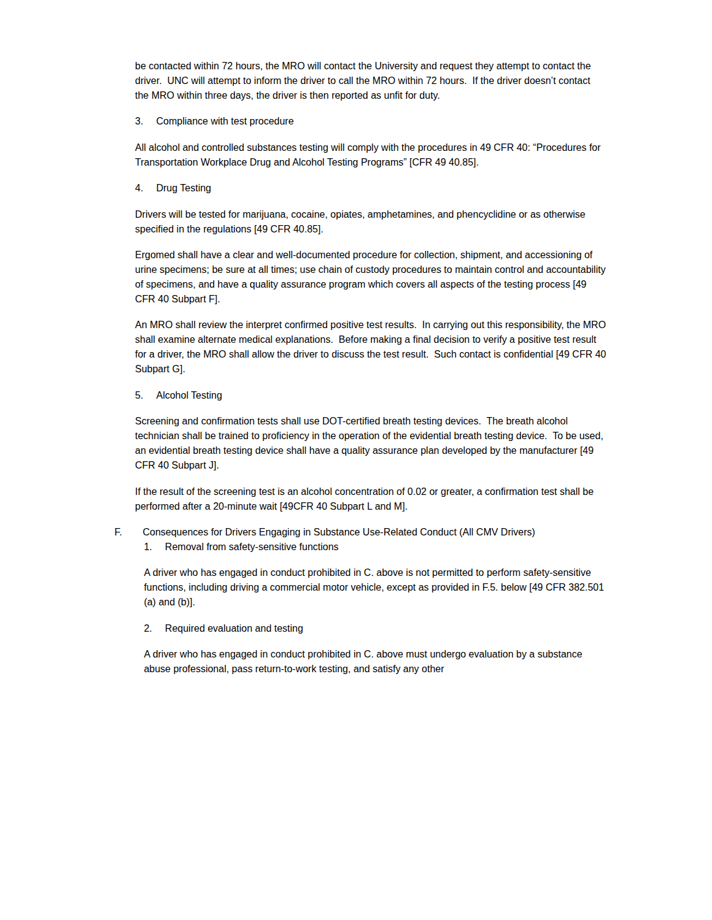be contacted within 72 hours, the MRO will contact the University and request they attempt to contact the driver. UNC will attempt to inform the driver to call the MRO within 72 hours. If the driver doesn’t contact the MRO within three days, the driver is then reported as unfit for duty.
3. Compliance with test procedure
All alcohol and controlled substances testing will comply with the procedures in 49 CFR 40: “Procedures for Transportation Workplace Drug and Alcohol Testing Programs” [CFR 49 40.85].
4. Drug Testing
Drivers will be tested for marijuana, cocaine, opiates, amphetamines, and phencyclidine or as otherwise specified in the regulations [49 CFR 40.85].
Ergomed shall have a clear and well-documented procedure for collection, shipment, and accessioning of urine specimens; be sure at all times; use chain of custody procedures to maintain control and accountability of specimens, and have a quality assurance program which covers all aspects of the testing process [49 CFR 40 Subpart F].
An MRO shall review the interpret confirmed positive test results. In carrying out this responsibility, the MRO shall examine alternate medical explanations. Before making a final decision to verify a positive test result for a driver, the MRO shall allow the driver to discuss the test result. Such contact is confidential [49 CFR 40 Subpart G].
5. Alcohol Testing
Screening and confirmation tests shall use DOT-certified breath testing devices. The breath alcohol technician shall be trained to proficiency in the operation of the evidential breath testing device. To be used, an evidential breath testing device shall have a quality assurance plan developed by the manufacturer [49 CFR 40 Subpart J].
If the result of the screening test is an alcohol concentration of 0.02 or greater, a confirmation test shall be performed after a 20-minute wait [49CFR 40 Subpart L and M].
F. Consequences for Drivers Engaging in Substance Use-Related Conduct (All CMV Drivers)
1. Removal from safety-sensitive functions
A driver who has engaged in conduct prohibited in C. above is not permitted to perform safety-sensitive functions, including driving a commercial motor vehicle, except as provided in F.5. below [49 CFR 382.501 (a) and (b)].
2. Required evaluation and testing
A driver who has engaged in conduct prohibited in C. above must undergo evaluation by a substance abuse professional, pass return-to-work testing, and satisfy any other